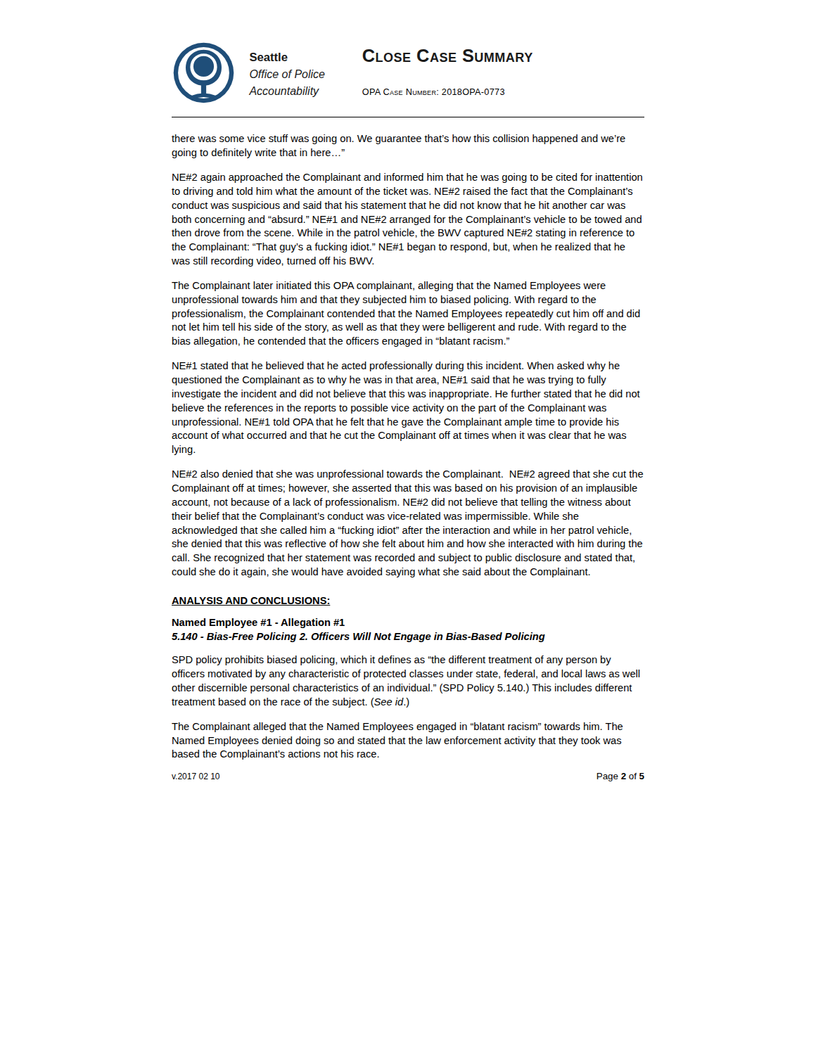Seattle
Office of Police
Accountability
Close Case Summary
OPA Case Number: 2018OPA-0773
there was some vice stuff was going on. We guarantee that’s how this collision happened and we’re going to definitely write that in here…”
NE#2 again approached the Complainant and informed him that he was going to be cited for inattention to driving and told him what the amount of the ticket was. NE#2 raised the fact that the Complainant’s conduct was suspicious and said that his statement that he did not know that he hit another car was both concerning and “absurd.” NE#1 and NE#2 arranged for the Complainant’s vehicle to be towed and then drove from the scene. While in the patrol vehicle, the BWV captured NE#2 stating in reference to the Complainant: “That guy’s a fucking idiot.” NE#1 began to respond, but, when he realized that he was still recording video, turned off his BWV.
The Complainant later initiated this OPA complainant, alleging that the Named Employees were unprofessional towards him and that they subjected him to biased policing. With regard to the professionalism, the Complainant contended that the Named Employees repeatedly cut him off and did not let him tell his side of the story, as well as that they were belligerent and rude. With regard to the bias allegation, he contended that the officers engaged in “blatant racism.”
NE#1 stated that he believed that he acted professionally during this incident. When asked why he questioned the Complainant as to why he was in that area, NE#1 said that he was trying to fully investigate the incident and did not believe that this was inappropriate. He further stated that he did not believe the references in the reports to possible vice activity on the part of the Complainant was unprofessional. NE#1 told OPA that he felt that he gave the Complainant ample time to provide his account of what occurred and that he cut the Complainant off at times when it was clear that he was lying.
NE#2 also denied that she was unprofessional towards the Complainant. NE#2 agreed that she cut the Complainant off at times; however, she asserted that this was based on his provision of an implausible account, not because of a lack of professionalism. NE#2 did not believe that telling the witness about their belief that the Complainant’s conduct was vice-related was impermissible. While she acknowledged that she called him a “fucking idiot” after the interaction and while in her patrol vehicle, she denied that this was reflective of how she felt about him and how she interacted with him during the call. She recognized that her statement was recorded and subject to public disclosure and stated that, could she do it again, she would have avoided saying what she said about the Complainant.
ANALYSIS AND CONCLUSIONS:
Named Employee #1 - Allegation #1
5.140 - Bias-Free Policing 2. Officers Will Not Engage in Bias-Based Policing
SPD policy prohibits biased policing, which it defines as “the different treatment of any person by officers motivated by any characteristic of protected classes under state, federal, and local laws as well other discernible personal characteristics of an individual.” (SPD Policy 5.140.) This includes different treatment based on the race of the subject. (See id.)
The Complainant alleged that the Named Employees engaged in “blatant racism” towards him. The Named Employees denied doing so and stated that the law enforcement activity that they took was based the Complainant’s actions not his race.
v.2017 02 10
Page 2 of 5